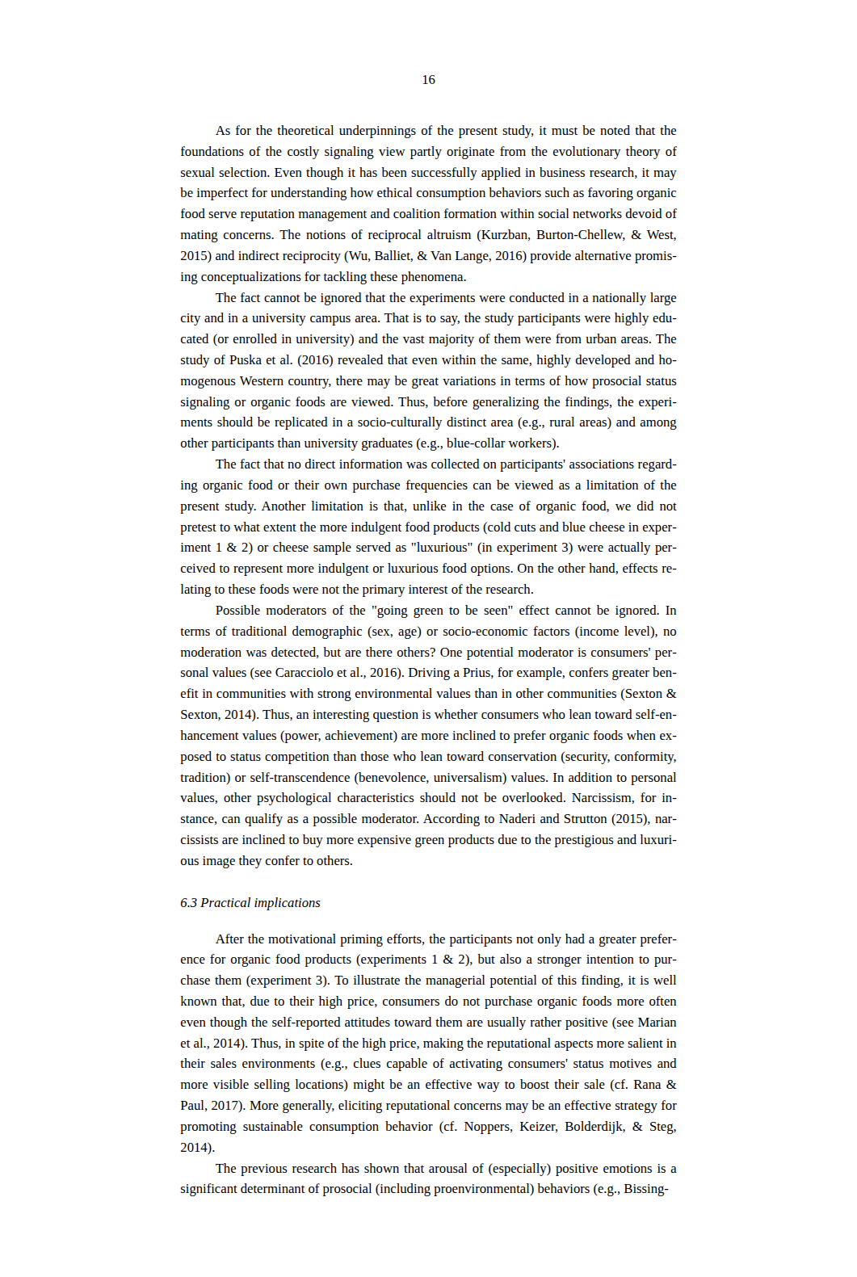16
As for the theoretical underpinnings of the present study, it must be noted that the foundations of the costly signaling view partly originate from the evolutionary theory of sexual selection. Even though it has been successfully applied in business research, it may be imperfect for understanding how ethical consumption behaviors such as favoring organic food serve reputation management and coalition formation within social networks devoid of mating concerns. The notions of reciprocal altruism (Kurzban, Burton-Chellew, & West, 2015) and indirect reciprocity (Wu, Balliet, & Van Lange, 2016) provide alternative promising conceptualizations for tackling these phenomena.
The fact cannot be ignored that the experiments were conducted in a nationally large city and in a university campus area. That is to say, the study participants were highly educated (or enrolled in university) and the vast majority of them were from urban areas. The study of Puska et al. (2016) revealed that even within the same, highly developed and homogenous Western country, there may be great variations in terms of how prosocial status signaling or organic foods are viewed. Thus, before generalizing the findings, the experiments should be replicated in a socio-culturally distinct area (e.g., rural areas) and among other participants than university graduates (e.g., blue-collar workers).
The fact that no direct information was collected on participants' associations regarding organic food or their own purchase frequencies can be viewed as a limitation of the present study. Another limitation is that, unlike in the case of organic food, we did not pretest to what extent the more indulgent food products (cold cuts and blue cheese in experiment 1 & 2) or cheese sample served as "luxurious" (in experiment 3) were actually perceived to represent more indulgent or luxurious food options. On the other hand, effects relating to these foods were not the primary interest of the research.
Possible moderators of the "going green to be seen" effect cannot be ignored. In terms of traditional demographic (sex, age) or socio-economic factors (income level), no moderation was detected, but are there others? One potential moderator is consumers' personal values (see Caracciolo et al., 2016). Driving a Prius, for example, confers greater benefit in communities with strong environmental values than in other communities (Sexton & Sexton, 2014). Thus, an interesting question is whether consumers who lean toward self-enhancement values (power, achievement) are more inclined to prefer organic foods when exposed to status competition than those who lean toward conservation (security, conformity, tradition) or self-transcendence (benevolence, universalism) values. In addition to personal values, other psychological characteristics should not be overlooked. Narcissism, for instance, can qualify as a possible moderator. According to Naderi and Strutton (2015), narcissists are inclined to buy more expensive green products due to the prestigious and luxurious image they confer to others.
6.3 Practical implications
After the motivational priming efforts, the participants not only had a greater preference for organic food products (experiments 1 & 2), but also a stronger intention to purchase them (experiment 3). To illustrate the managerial potential of this finding, it is well known that, due to their high price, consumers do not purchase organic foods more often even though the self-reported attitudes toward them are usually rather positive (see Marian et al., 2014). Thus, in spite of the high price, making the reputational aspects more salient in their sales environments (e.g., clues capable of activating consumers' status motives and more visible selling locations) might be an effective way to boost their sale (cf. Rana & Paul, 2017). More generally, eliciting reputational concerns may be an effective strategy for promoting sustainable consumption behavior (cf. Noppers, Keizer, Bolderdijk, & Steg, 2014).
The previous research has shown that arousal of (especially) positive emotions is a significant determinant of prosocial (including proenvironmental) behaviors (e.g., Bissing-